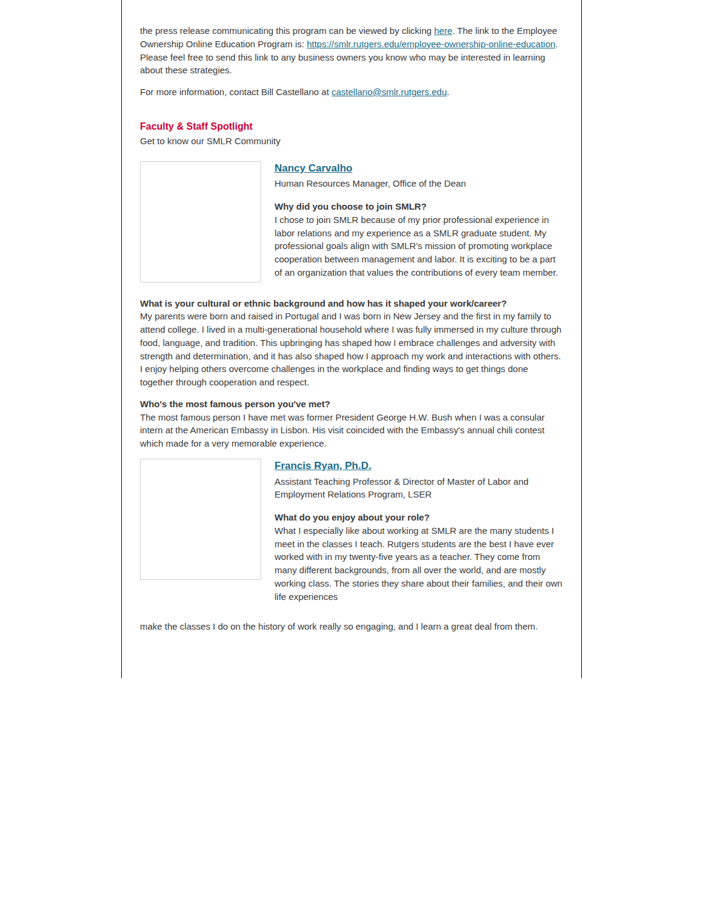the press release communicating this program can be viewed by clicking here. The link to the Employee Ownership Online Education Program is: https://smlr.rutgers.edu/employee-ownership-online-education. Please feel free to send this link to any business owners you know who may be interested in learning about these strategies.
For more information, contact Bill Castellano at castellano@smlr.rutgers.edu.
Faculty & Staff Spotlight
Get to know our SMLR Community
Nancy Carvalho
Human Resources Manager, Office of the Dean
Why did you choose to join SMLR?
I chose to join SMLR because of my prior professional experience in labor relations and my experience as a SMLR graduate student. My professional goals align with SMLR's mission of promoting workplace cooperation between management and labor. It is exciting to be a part of an organization that values the contributions of every team member.
What is your cultural or ethnic background and how has it shaped your work/career?
My parents were born and raised in Portugal and I was born in New Jersey and the first in my family to attend college. I lived in a multi-generational household where I was fully immersed in my culture through food, language, and tradition. This upbringing has shaped how I embrace challenges and adversity with strength and determination, and it has also shaped how I approach my work and interactions with others. I enjoy helping others overcome challenges in the workplace and finding ways to get things done together through cooperation and respect.
Who's the most famous person you've met?
The most famous person I have met was former President George H.W. Bush when I was a consular intern at the American Embassy in Lisbon. His visit coincided with the Embassy's annual chili contest which made for a very memorable experience.
Francis Ryan, Ph.D.
Assistant Teaching Professor & Director of Master of Labor and Employment Relations Program, LSER
What do you enjoy about your role?
What I especially like about working at SMLR are the many students I meet in the classes I teach. Rutgers students are the best I have ever worked with in my twenty-five years as a teacher. They come from many different backgrounds, from all over the world, and are mostly working class. The stories they share about their families, and their own life experiences
make the classes I do on the history of work really so engaging, and I learn a great deal from them.